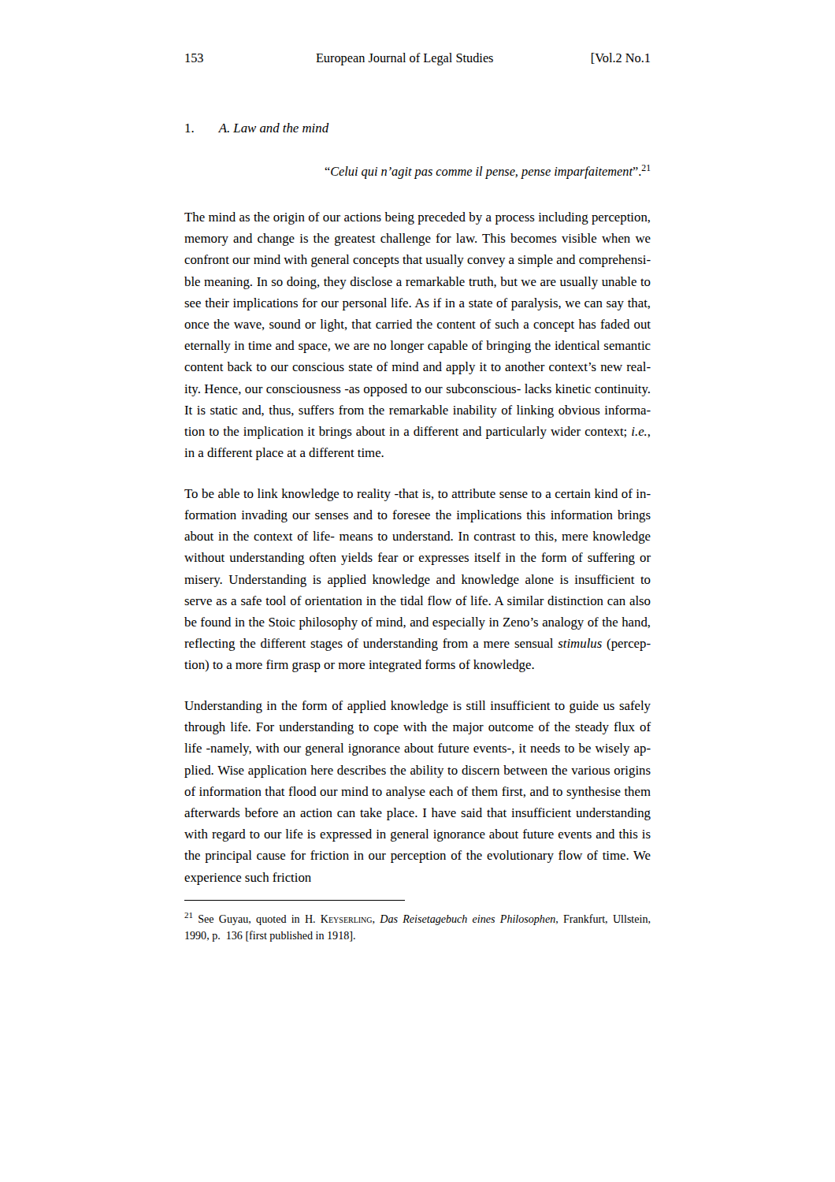153
European Journal of Legal Studies
[Vol.2 No.1
1. A. Law and the mind
“Celui qui n’agit pas comme il pense, pense imparfaitement”.21
The mind as the origin of our actions being preceded by a process including perception, memory and change is the greatest challenge for law. This becomes visible when we confront our mind with general concepts that usually convey a simple and comprehensible meaning. In so doing, they disclose a remarkable truth, but we are usually unable to see their implications for our personal life. As if in a state of paralysis, we can say that, once the wave, sound or light, that carried the content of such a concept has faded out eternally in time and space, we are no longer capable of bringing the identical semantic content back to our conscious state of mind and apply it to another context’s new reality. Hence, our consciousness -as opposed to our subconscious- lacks kinetic continuity. It is static and, thus, suffers from the remarkable inability of linking obvious information to the implication it brings about in a different and particularly wider context; i.e., in a different place at a different time.
To be able to link knowledge to reality -that is, to attribute sense to a certain kind of information invading our senses and to foresee the implications this information brings about in the context of life- means to understand. In contrast to this, mere knowledge without understanding often yields fear or expresses itself in the form of suffering or misery. Understanding is applied knowledge and knowledge alone is insufficient to serve as a safe tool of orientation in the tidal flow of life. A similar distinction can also be found in the Stoic philosophy of mind, and especially in Zeno’s analogy of the hand, reflecting the different stages of understanding from a mere sensual stimulus (perception) to a more firm grasp or more integrated forms of knowledge.
Understanding in the form of applied knowledge is still insufficient to guide us safely through life. For understanding to cope with the major outcome of the steady flux of life -namely, with our general ignorance about future events-, it needs to be wisely applied. Wise application here describes the ability to discern between the various origins of information that flood our mind to analyse each of them first, and to synthesise them afterwards before an action can take place. I have said that insufficient understanding with regard to our life is expressed in general ignorance about future events and this is the principal cause for friction in our perception of the evolutionary flow of time. We experience such friction
21 See Guyau, quoted in H. Keyserling, Das Reisetagebuch eines Philosophen, Frankfurt, Ullstein, 1990, p. 136 [first published in 1918].